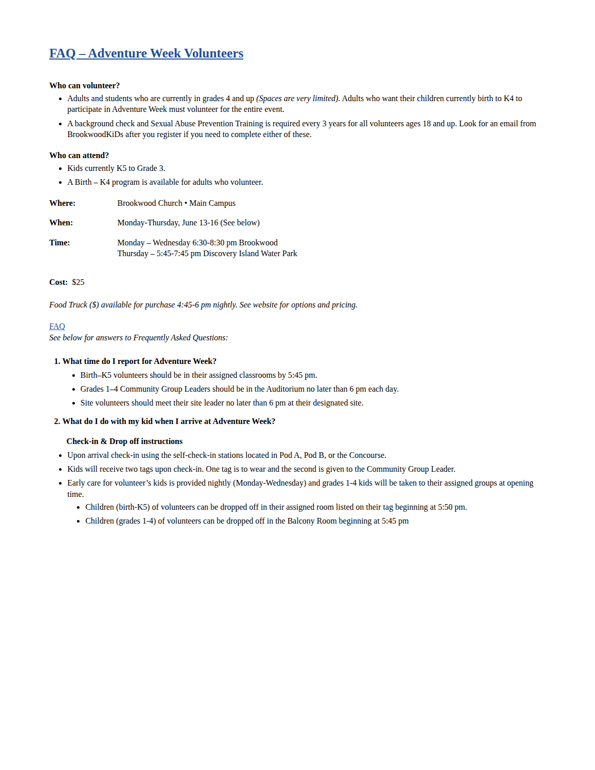FAQ – Adventure Week Volunteers
Who can volunteer?
Adults and students who are currently in grades 4 and up (Spaces are very limited). Adults who want their children currently birth to K4 to participate in Adventure Week must volunteer for the entire event.
A background check and Sexual Abuse Prevention Training is required every 3 years for all volunteers ages 18 and up. Look for an email from BrookwoodKiDs after you register if you need to complete either of these.
Who can attend?
Kids currently K5 to Grade 3.
A Birth – K4 program is available for adults who volunteer.
| Where: | Brookwood Church • Main Campus |
| When: | Monday-Thursday, June 13-16 (See below) |
| Time: | Monday – Wednesday 6:30-8:30 pm Brookwood Thursday – 5:45-7:45 pm Discovery Island Water Park |
Cost: $25
Food Truck ($) available for purchase 4:45-6 pm nightly. See website for options and pricing.
FAQ
See below for answers to Frequently Asked Questions:
What time do I report for Adventure Week?
Birth–K5 volunteers should be in their assigned classrooms by 5:45 pm.
Grades 1–4 Community Group Leaders should be in the Auditorium no later than 6 pm each day.
Site volunteers should meet their site leader no later than 6 pm at their designated site.
What do I do with my kid when I arrive at Adventure Week?
Check-in & Drop off instructions
Upon arrival check-in using the self-check-in stations located in Pod A, Pod B, or the Concourse.
Kids will receive two tags upon check-in. One tag is to wear and the second is given to the Community Group Leader.
Early care for volunteer’s kids is provided nightly (Monday-Wednesday) and grades 1-4 kids will be taken to their assigned groups at opening time.
Children (birth-K5) of volunteers can be dropped off in their assigned room listed on their tag beginning at 5:50 pm.
Children (grades 1-4) of volunteers can be dropped off in the Balcony Room beginning at 5:45 pm